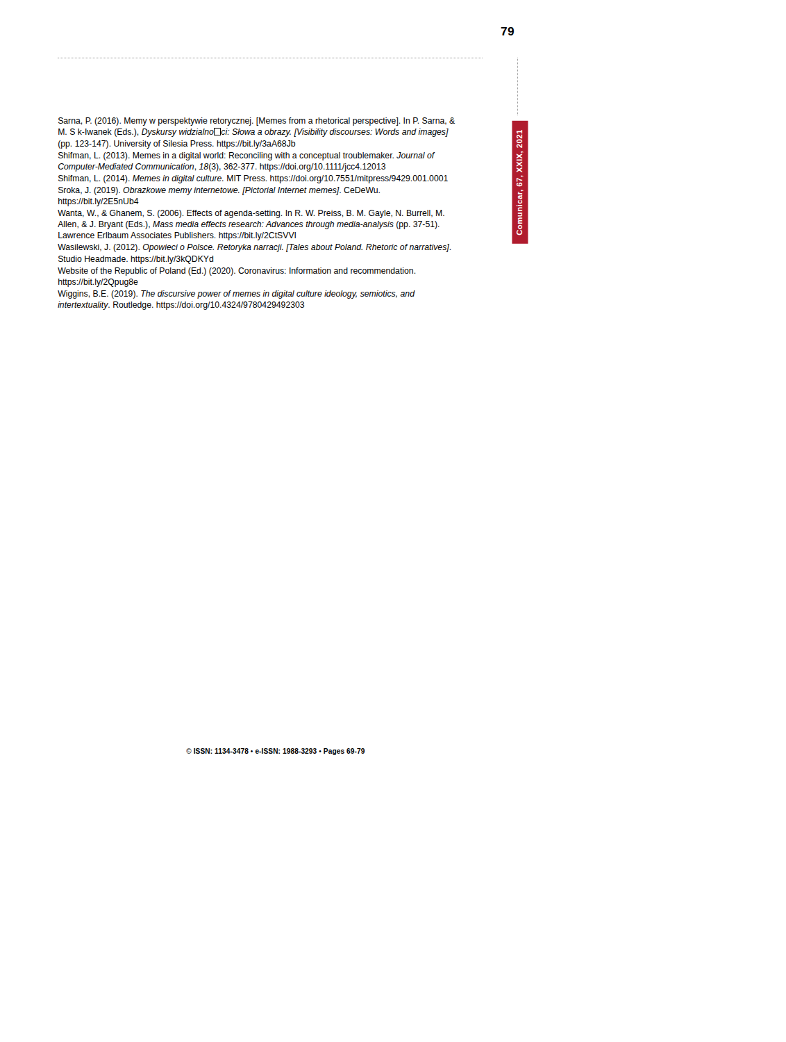79
Comunicar, 67, XXIX, 2021
Sarna, P. (2016). Memy w perspektywie retorycznej. [Memes from a rhetorical perspective]. In P. Sarna, & M. S k-Iwanek (Eds.), Dyskursy widzialno ci: Słowa a obrazy. [Visibility discourses: Words and images] (pp. 123-147). University of Silesia Press. https://bit.ly/3aA68Jb
Shifman, L. (2013). Memes in a digital world: Reconciling with a conceptual troublemaker. Journal of Computer-Mediated Communication, 18(3), 362-377. https://doi.org/10.1111/jcc4.12013
Shifman, L. (2014). Memes in digital culture. MIT Press. https://doi.org/10.7551/mitpress/9429.001.0001
Sroka, J. (2019). Obrazkowe memy internetowe. [Pictorial Internet memes]. CeDeWu. https://bit.ly/2E5nUb4
Wanta, W., & Ghanem, S. (2006). Effects of agenda-setting. In R. W. Preiss, B. M. Gayle, N. Burrell, M. Allen, & J. Bryant (Eds.), Mass media effects research: Advances through media-analysis (pp. 37-51). Lawrence Erlbaum Associates Publishers. https://bit.ly/2CtSVVI
Wasilewski, J. (2012). Opowieci o Polsce. Retoryka narracji. [Tales about Poland. Rhetoric of narratives]. Studio Headmade. https://bit.ly/3kQDKYd
Website of the Republic of Poland (Ed.) (2020). Coronavirus: Information and recommendation. https://bit.ly/2Qpug8e
Wiggins, B.E. (2019). The discursive power of memes in digital culture ideology, semiotics, and intertextuality. Routledge. https://doi.org/10.4324/9780429492303
© ISSN: 1134-3478 • e-ISSN: 1988-3293 • Pages 69-79